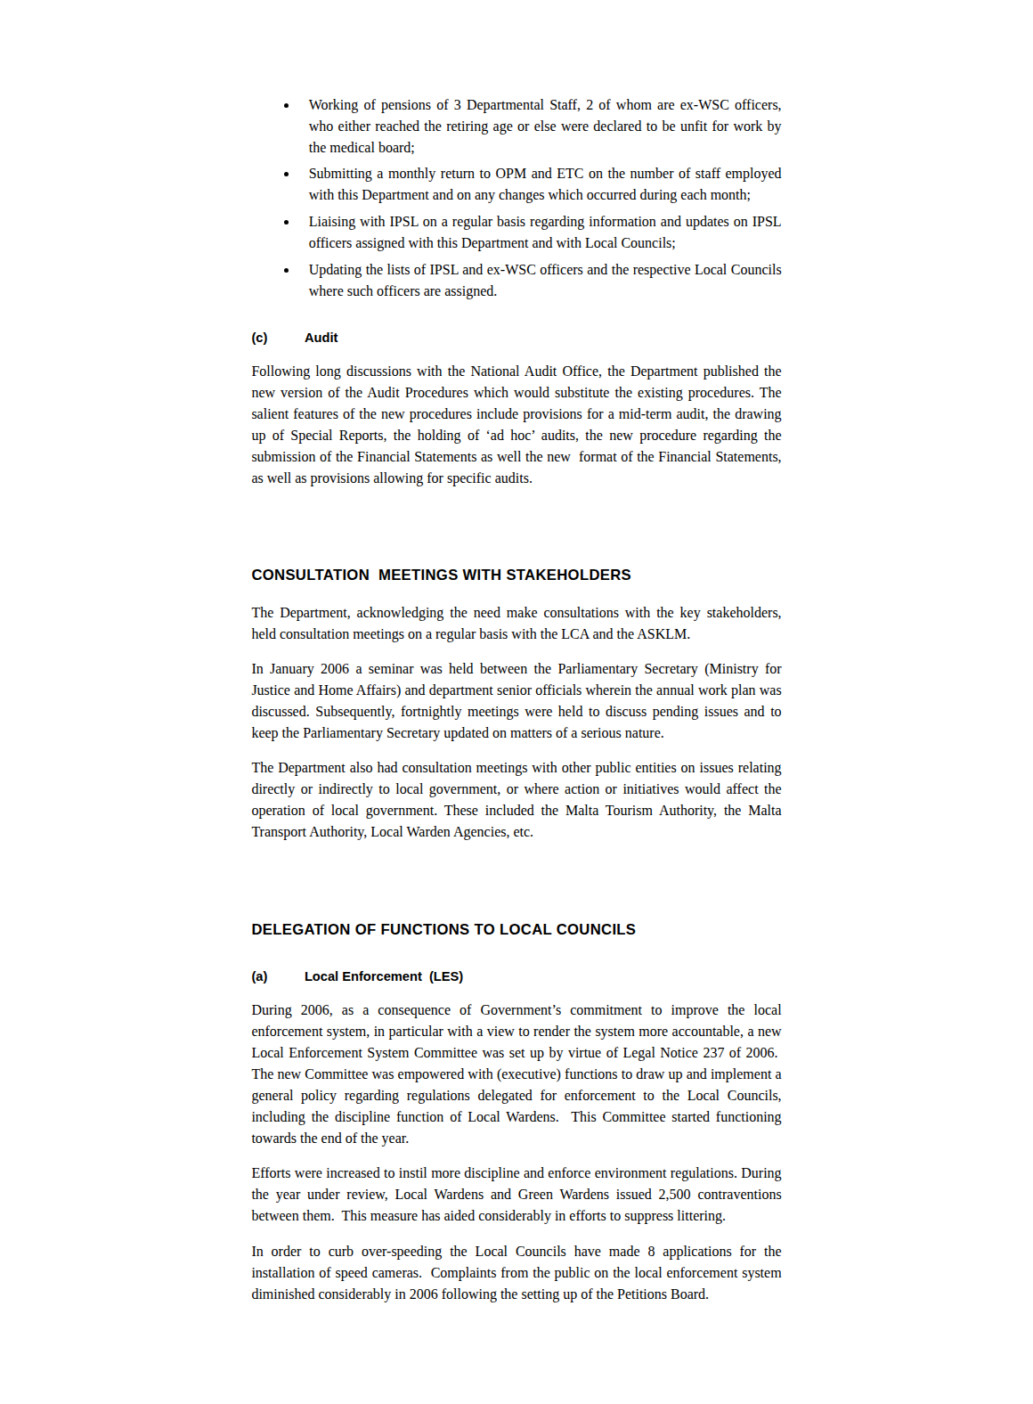Working of pensions of 3 Departmental Staff, 2 of whom are ex-WSC officers, who either reached the retiring age or else were declared to be unfit for work by the medical board;
Submitting a monthly return to OPM and ETC on the number of staff employed with this Department and on any changes which occurred during each month;
Liaising with IPSL on a regular basis regarding information and updates on IPSL officers assigned with this Department and with Local Councils;
Updating the lists of IPSL and ex-WSC officers and the respective Local Councils where such officers are assigned.
(c) Audit
Following long discussions with the National Audit Office, the Department published the new version of the Audit Procedures which would substitute the existing procedures. The salient features of the new procedures include provisions for a mid-term audit, the drawing up of Special Reports, the holding of ‘ad hoc’ audits, the new procedure regarding the submission of the Financial Statements as well the new format of the Financial Statements, as well as provisions allowing for specific audits.
CONSULTATION MEETINGS WITH STAKEHOLDERS
The Department, acknowledging the need make consultations with the key stakeholders, held consultation meetings on a regular basis with the LCA and the ASKLM.
In January 2006 a seminar was held between the Parliamentary Secretary (Ministry for Justice and Home Affairs) and department senior officials wherein the annual work plan was discussed. Subsequently, fortnightly meetings were held to discuss pending issues and to keep the Parliamentary Secretary updated on matters of a serious nature.
The Department also had consultation meetings with other public entities on issues relating directly or indirectly to local government, or where action or initiatives would affect the operation of local government. These included the Malta Tourism Authority, the Malta Transport Authority, Local Warden Agencies, etc.
DELEGATION OF FUNCTIONS TO LOCAL COUNCILS
(a) Local Enforcement (LES)
During 2006, as a consequence of Government’s commitment to improve the local enforcement system, in particular with a view to render the system more accountable, a new Local Enforcement System Committee was set up by virtue of Legal Notice 237 of 2006. The new Committee was empowered with (executive) functions to draw up and implement a general policy regarding regulations delegated for enforcement to the Local Councils, including the discipline function of Local Wardens. This Committee started functioning towards the end of the year.
Efforts were increased to instil more discipline and enforce environment regulations. During the year under review, Local Wardens and Green Wardens issued 2,500 contraventions between them. This measure has aided considerably in efforts to suppress littering.
In order to curb over-speeding the Local Councils have made 8 applications for the installation of speed cameras. Complaints from the public on the local enforcement system diminished considerably in 2006 following the setting up of the Petitions Board.